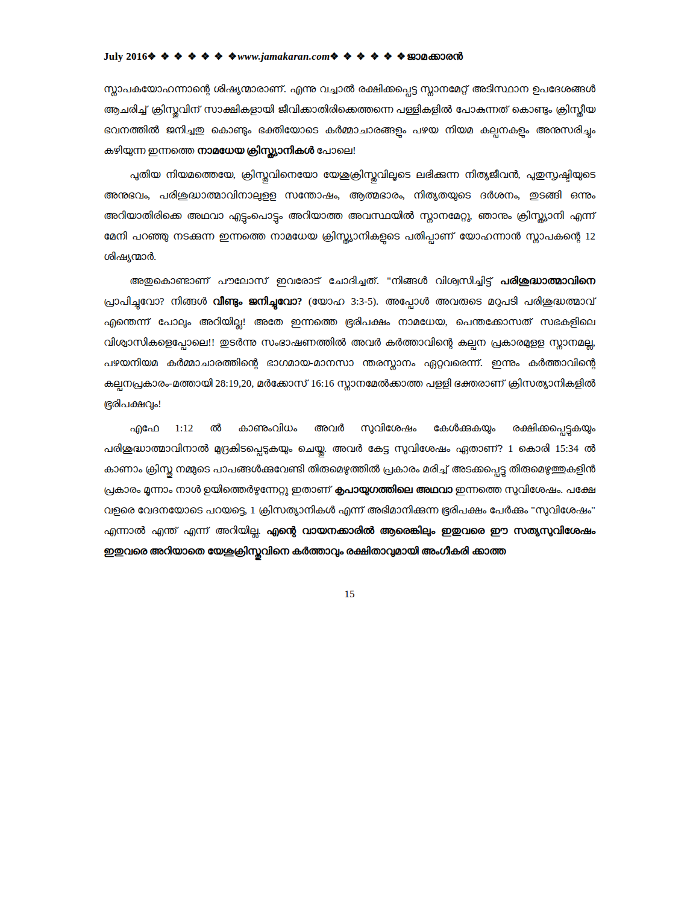July 2016❖ ❖ ❖ ❖ ❖ ❖ ❖www.jamakaran.com❖ ❖ ❖ ❖ ❖ ❖ജാമക്കാരൻ
സ്നാപകയോഹന്നാന്റെ ശിഷ്യന്മാരാണ്. എന്നു വച്ചാൽ രക്ഷിക്കപ്പെട്ട സ്നാനമേറ്റ് അടിസ്ഥാന ഉപദേശങ്ങൾ ആചരിച്ച് ക്രിസ്തുവിന് സാക്ഷികളായി ജീവിക്കാതിരിക്കെത്തന്നെ പള്ളികളിൽ പോകുന്നത് കൊണ്ടും ക്രിസ്തീയ ഭവനത്തിൽ ജനിച്ചതു കൊണ്ടും ഭക്തിയോടെ കർമ്മാചാരങ്ങളും പഴയ നിയമ കല്പനകളും അനുസരിച്ചും കഴിയുന്ന ഇന്നത്തെ നാമധേയ ക്രിസ്ത്യാനികൾ പോലെ!
പുതിയ നിയമത്തെയേ, ക്രിസ്തുവിനെയോ യേശുക്രിസ്തുവിലൂടെ ലഭിക്കുന്ന നിത്യജീവൻ, പുതുസൃഷ്ടിയുടെ അനുഭവം, പരിശുദ്ധാത്മാവിനാലുളള സന്തോഷം, ആത്മഭാരം, നിത്യതയുടെ ദർശനം, തുടങ്ങി ഒന്നും അറിയാതിരിക്കെ അഥവാ എട്ടുംപൊട്ടും അറിയാത്ത അവസ്ഥയിൽ സ്നാനമേറ്റു, ഞാനും ക്രിസ്ത്യാനി എന്ന് മേനി പറഞ്ഞു നടക്കുന്ന ഇന്നത്തെ നാമധേയ ക്രിസ്ത്യാനികളുടെ പതിപ്പാണ് യോഹന്നാൻ സ്നാപകന്റെ 12 ശിഷ്യന്മാർ.
അതുകൊണ്ടാണ് പൗലോസ് ഇവരോട് ചോദിച്ചത്. "നിങ്ങൾ വിശ്വസിച്ചിട്ട് പരിശുദ്ധാത്മാവിനെ പ്രാപിച്ചുവോ? നിങ്ങൾ വീണ്ടും ജനിച്ചുവോ? (യോഹ 3:3-5). അപ്പോൾ അവരുടെ മറുപടി പരിശുദ്ധത്മാവ് എന്തെന്ന് പോലും അറിയില്ല! അതേ ഇന്നത്തെ ഭൂരിപക്ഷം നാമധേയ, പെന്തക്കോസത് സഭകളിലെ വിശ്വാസികളെപ്പോലെ!! തുടർന്നു സംഭാഷണത്തിൽ അവർ കർത്താവിന്റെ കല്പന പ്രകാരമുളള സ്നാനമല്ല, പഴയനിയമ കർമ്മാചാരത്തിന്റെ ഭാഗമായ-മാനസാ ന്തരസ്നാനം ഏറ്റവരെന്ന്. ഇന്നും കർത്താവിന്റെ കല്പനപ്രകാരം-മത്തായി 28:19,20, മർക്കോസ് 16:16 സ്നാനമേൽക്കാത്ത പളളി ഭക്തരാണ് ക്രിസത്യാനികളിൽ ഭൂരിപക്ഷവും!
എഫേ 1:12 ൽ കാണുംവിധം അവർ സുവിശേഷം കേൾക്കുകയും രക്ഷിക്കപ്പെട്ടുകയും പരിശുദ്ധാത്മാവിനാൽ മുദ്രകിടപ്പെടുകയും ചെയ്തു. അവർ കേട്ട സുവിശേഷം ഏതാണ്? 1 കൊരി 15:34 ൽ കാണാം ക്രിസ്തു നമ്മുടെ പാപങ്ങൾക്കുവേണ്ടി തിരുമെഴുത്തിൽ പ്രകാരം മരിച്ച് അടക്കപ്പെട്ടു തിരുമെഴുത്തുകളിൻ പ്രകാരം മൂന്നാം നാൾ ഉയിത്തെർഴുന്നേറ്റു ഇതാണ് കൃപായുഗത്തിലെ അഥവാ ഇന്നത്തെ സുവിശേഷം. പക്ഷേ വളരെ വേദനയോടെ പറയട്ടെ, 1 ക്രിസത്യാനികൾ എന്ന് അഭിമാനിക്കുന്ന ഭൂരിപക്ഷം പേർക്കും "സുവിശേഷം" എന്നാൽ എന്ത് എന്ന് അറിയില്ല. എന്റെ വായനക്കാരിൽ ആരെങ്കിലും ഇതുവരെ ഈ സത്യസുവിശേഷം ഇതുവരെ അറിയാതെ യേശുക്രിസ്തുവിനെ കർത്താവും രക്ഷിതാവുമായി അംഗീകരി ക്കാത്ത
15